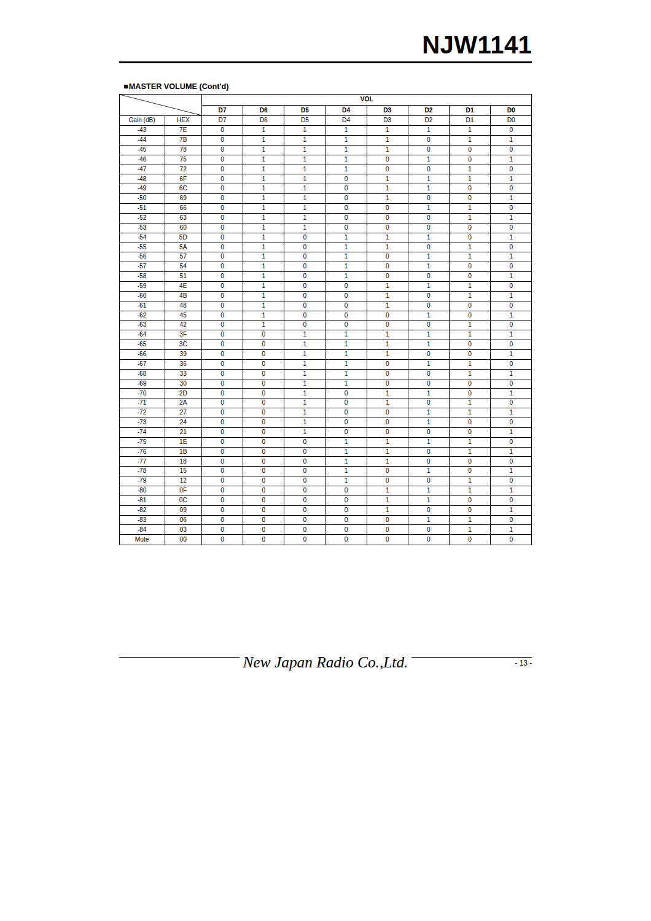NJW1141
■MASTER VOLUME (Cont'd)
| | VOL |
| --- | --- |
| D7 | D6 | D5 | D4 | D3 | D2 | D1 | D0 |
| Gain (dB) | HEX | D7 | D6 | D5 | D4 | D3 | D2 | D1 | D0 |
| -43 | 7E | 0 | 1 | 1 | 1 | 1 | 1 | 1 | 0 |
| -44 | 7B | 0 | 1 | 1 | 1 | 1 | 0 | 1 | 1 |
| -45 | 78 | 0 | 1 | 1 | 1 | 1 | 0 | 0 | 0 |
| -46 | 75 | 0 | 1 | 1 | 1 | 0 | 1 | 0 | 1 |
| -47 | 72 | 0 | 1 | 1 | 1 | 0 | 0 | 1 | 0 |
| -48 | 6F | 0 | 1 | 1 | 0 | 1 | 1 | 1 | 1 |
| -49 | 6C | 0 | 1 | 1 | 0 | 1 | 1 | 0 | 0 |
| -50 | 69 | 0 | 1 | 1 | 0 | 1 | 0 | 0 | 1 |
| -51 | 66 | 0 | 1 | 1 | 0 | 0 | 1 | 1 | 0 |
| -52 | 63 | 0 | 1 | 1 | 0 | 0 | 0 | 1 | 1 |
| -53 | 60 | 0 | 1 | 1 | 0 | 0 | 0 | 0 | 0 |
| -54 | 5D | 0 | 1 | 0 | 1 | 1 | 1 | 0 | 1 |
| -55 | 5A | 0 | 1 | 0 | 1 | 1 | 0 | 1 | 0 |
| -56 | 57 | 0 | 1 | 0 | 1 | 0 | 1 | 1 | 1 |
| -57 | 54 | 0 | 1 | 0 | 1 | 0 | 1 | 0 | 0 |
| -58 | 51 | 0 | 1 | 0 | 1 | 0 | 0 | 0 | 1 |
| -59 | 4E | 0 | 1 | 0 | 0 | 1 | 1 | 1 | 0 |
| -60 | 4B | 0 | 1 | 0 | 0 | 1 | 0 | 1 | 1 |
| -61 | 48 | 0 | 1 | 0 | 0 | 1 | 0 | 0 | 0 |
| -62 | 45 | 0 | 1 | 0 | 0 | 0 | 1 | 0 | 1 |
| -63 | 42 | 0 | 1 | 0 | 0 | 0 | 0 | 1 | 0 |
| -64 | 3F | 0 | 0 | 1 | 1 | 1 | 1 | 1 | 1 |
| -65 | 3C | 0 | 0 | 1 | 1 | 1 | 1 | 0 | 0 |
| -66 | 39 | 0 | 0 | 1 | 1 | 1 | 0 | 0 | 1 |
| -67 | 36 | 0 | 0 | 1 | 1 | 0 | 1 | 1 | 0 |
| -68 | 33 | 0 | 0 | 1 | 1 | 0 | 0 | 1 | 1 |
| -69 | 30 | 0 | 0 | 1 | 1 | 0 | 0 | 0 | 0 |
| -70 | 2D | 0 | 0 | 1 | 0 | 1 | 1 | 0 | 1 |
| -71 | 2A | 0 | 0 | 1 | 0 | 1 | 0 | 1 | 0 |
| -72 | 27 | 0 | 0 | 1 | 0 | 0 | 1 | 1 | 1 |
| -73 | 24 | 0 | 0 | 1 | 0 | 0 | 1 | 0 | 0 |
| -74 | 21 | 0 | 0 | 1 | 0 | 0 | 0 | 0 | 1 |
| -75 | 1E | 0 | 0 | 0 | 1 | 1 | 1 | 1 | 0 |
| -76 | 1B | 0 | 0 | 0 | 1 | 1 | 0 | 1 | 1 |
| -77 | 18 | 0 | 0 | 0 | 1 | 1 | 0 | 0 | 0 |
| -78 | 15 | 0 | 0 | 0 | 1 | 0 | 1 | 0 | 1 |
| -79 | 12 | 0 | 0 | 0 | 1 | 0 | 0 | 1 | 0 |
| -80 | 0F | 0 | 0 | 0 | 0 | 1 | 1 | 1 | 1 |
| -81 | 0C | 0 | 0 | 0 | 0 | 1 | 1 | 0 | 0 |
| -82 | 09 | 0 | 0 | 0 | 0 | 1 | 0 | 0 | 1 |
| -83 | 06 | 0 | 0 | 0 | 0 | 0 | 1 | 1 | 0 |
| -84 | 03 | 0 | 0 | 0 | 0 | 0 | 0 | 1 | 1 |
| Mute | 00 | 0 | 0 | 0 | 0 | 0 | 0 | 0 | 0 |
New Japan Radio Co.,Ltd.
- 13 -